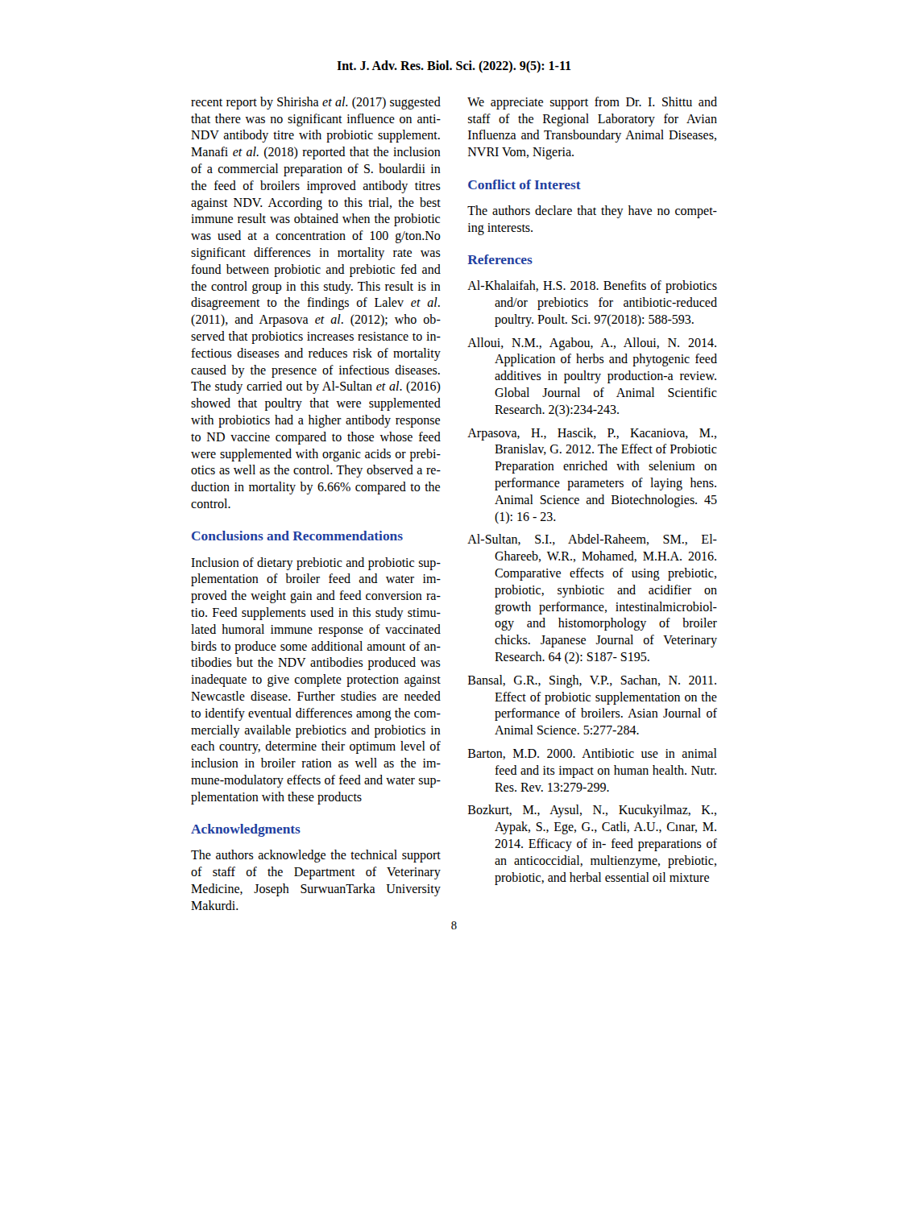Int. J. Adv. Res. Biol. Sci. (2022). 9(5): 1-11
recent report by Shirisha et al. (2017) suggested that there was no significant influence on anti-NDV antibody titre with probiotic supplement. Manafi et al. (2018) reported that the inclusion of a commercial preparation of S. boulardii in the feed of broilers improved antibody titres against NDV. According to this trial, the best immune result was obtained when the probiotic was used at a concentration of 100 g/ton.No significant differences in mortality rate was found between probiotic and prebiotic fed and the control group in this study. This result is in disagreement to the findings of Lalev et al. (2011), and Arpasova et al. (2012); who observed that probiotics increases resistance to infectious diseases and reduces risk of mortality caused by the presence of infectious diseases. The study carried out by Al-Sultan et al. (2016) showed that poultry that were supplemented with probiotics had a higher antibody response to ND vaccine compared to those whose feed were supplemented with organic acids or prebiotics as well as the control. They observed a reduction in mortality by 6.66% compared to the control.
Conclusions and Recommendations
Inclusion of dietary prebiotic and probiotic supplementation of broiler feed and water improved the weight gain and feed conversion ratio. Feed supplements used in this study stimulated humoral immune response of vaccinated birds to produce some additional amount of antibodies but the NDV antibodies produced was inadequate to give complete protection against Newcastle disease. Further studies are needed to identify eventual differences among the commercially available prebiotics and probiotics in each country, determine their optimum level of inclusion in broiler ration as well as the immune-modulatory effects of feed and water supplementation with these products
Acknowledgments
The authors acknowledge the technical support of staff of the Department of Veterinary Medicine, Joseph SurwuanTarka University Makurdi.
We appreciate support from Dr. I. Shittu and staff of the Regional Laboratory for Avian Influenza and Transboundary Animal Diseases, NVRI Vom, Nigeria.
Conflict of Interest
The authors declare that they have no competing interests.
References
Al-Khalaifah, H.S. 2018. Benefits of probiotics and/or prebiotics for antibiotic-reduced poultry. Poult. Sci. 97(2018): 588-593.
Alloui, N.M., Agabou, A., Alloui, N. 2014. Application of herbs and phytogenic feed additives in poultry production-a review. Global Journal of Animal Scientific Research. 2(3):234-243.
Arpasova, H., Hascik, P., Kacaniova, M., Branislav, G. 2012. The Effect of Probiotic Preparation enriched with selenium on performance parameters of laying hens. Animal Science and Biotechnologies. 45 (1): 16 - 23.
Al-Sultan, S.I., Abdel-Raheem, SM., El-Ghareeb, W.R., Mohamed, M.H.A. 2016. Comparative effects of using prebiotic, probiotic, synbiotic and acidifier on growth performance, intestinalmicrobiology and histomorphology of broiler chicks. Japanese Journal of Veterinary Research. 64 (2): S187- S195.
Bansal, G.R., Singh, V.P., Sachan, N. 2011. Effect of probiotic supplementation on the performance of broilers. Asian Journal of Animal Science. 5:277-284.
Barton, M.D. 2000. Antibiotic use in animal feed and its impact on human health. Nutr. Res. Rev. 13:279-299.
Bozkurt, M., Aysul, N., Kucukyilmaz, K., Aypak, S., Ege, G., Catli, A.U., Cınar, M. 2014. Efficacy of in- feed preparations of an anticoccidial, multienzyme, prebiotic, probiotic, and herbal essential oil mixture
8